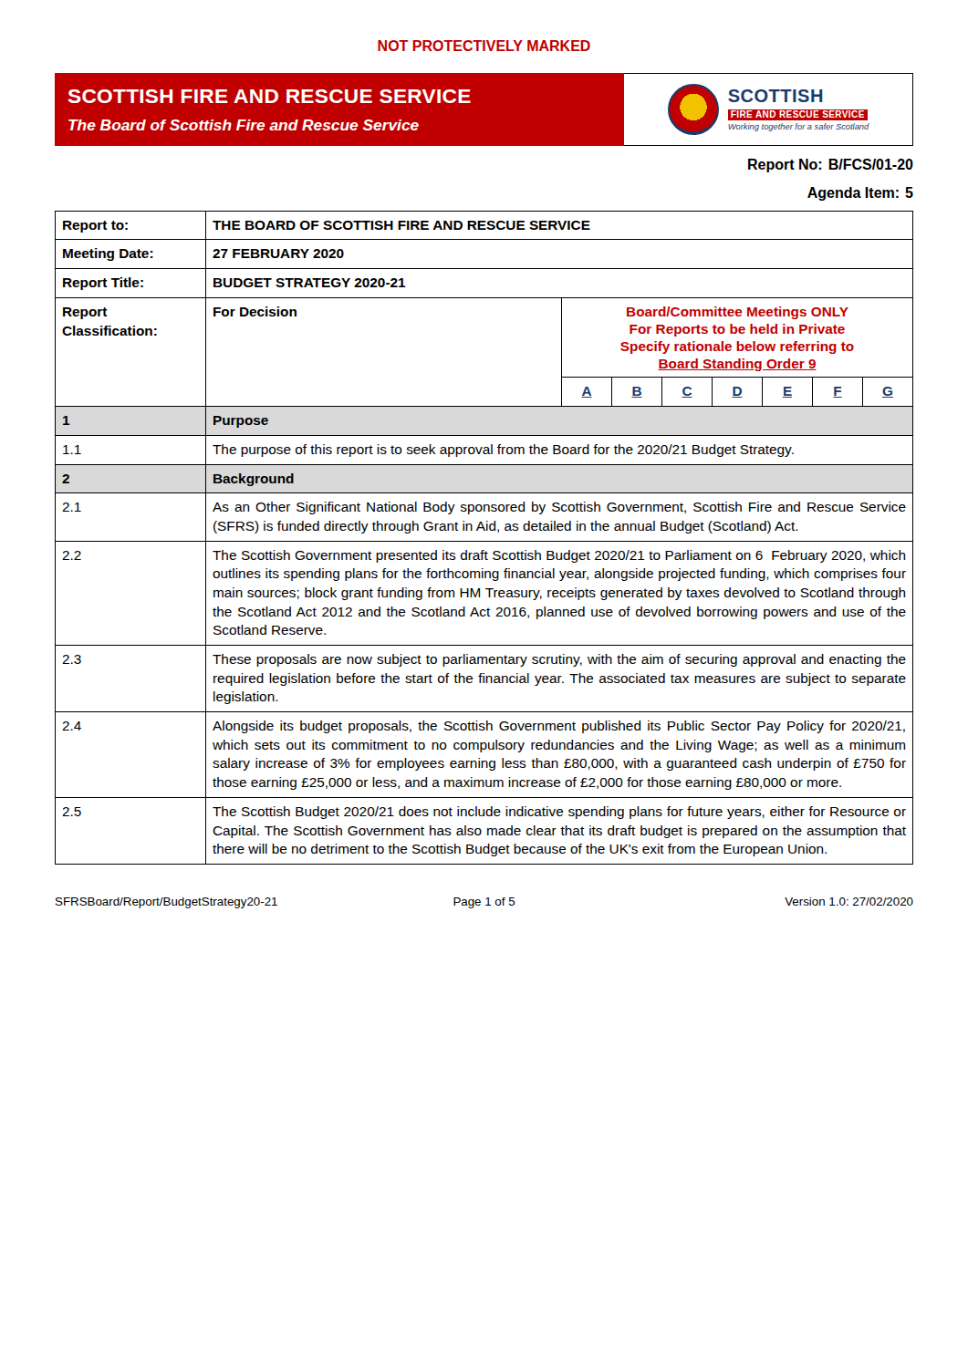NOT PROTECTIVELY MARKED
SCOTTISH FIRE AND RESCUE SERVICE
The Board of Scottish Fire and Rescue Service
SCOTTISH
FIRE AND RESCUE SERVICE
Working together for a safer Scotland
Report No: B/FCS/01-20
Agenda Item: 5
| Report to: | THE BOARD OF SCOTTISH FIRE AND RESCUE SERVICE |
| Meeting Date: | 27 FEBRUARY 2020 |
| Report Title: | BUDGET STRATEGY 2020-21 |
| Report Classification: | For Decision | Board/Committee Meetings ONLY For Reports to be held in Private Specify rationale below referring to Board Standing Order 9 |
| A | B | C | D | E | F | G |
| 1 | Purpose |
| 1.1 | The purpose of this report is to seek approval from the Board for the 2020/21 Budget Strategy. |
| 2 | Background |
| 2.1 | As an Other Significant National Body sponsored by Scottish Government, Scottish Fire and Rescue Service (SFRS) is funded directly through Grant in Aid, as detailed in the annual Budget (Scotland) Act. |
| 2.2 | The Scottish Government presented its draft Scottish Budget 2020/21 to Parliament on 6 February 2020, which outlines its spending plans for the forthcoming financial year, alongside projected funding, which comprises four main sources; block grant funding from HM Treasury, receipts generated by taxes devolved to Scotland through the Scotland Act 2012 and the Scotland Act 2016, planned use of devolved borrowing powers and use of the Scotland Reserve. |
| 2.3 | These proposals are now subject to parliamentary scrutiny, with the aim of securing approval and enacting the required legislation before the start of the financial year. The associated tax measures are subject to separate legislation. |
| 2.4 | Alongside its budget proposals, the Scottish Government published its Public Sector Pay Policy for 2020/21, which sets out its commitment to no compulsory redundancies and the Living Wage; as well as a minimum salary increase of 3% for employees earning less than £80,000, with a guaranteed cash underpin of £750 for those earning £25,000 or less, and a maximum increase of £2,000 for those earning £80,000 or more. |
| 2.5 | The Scottish Budget 2020/21 does not include indicative spending plans for future years, either for Resource or Capital. The Scottish Government has also made clear that its draft budget is prepared on the assumption that there will be no detriment to the Scottish Budget because of the UK's exit from the European Union. |
SFRSBoard/Report/BudgetStrategy20-21
Page 1 of 5
Version 1.0: 27/02/2020